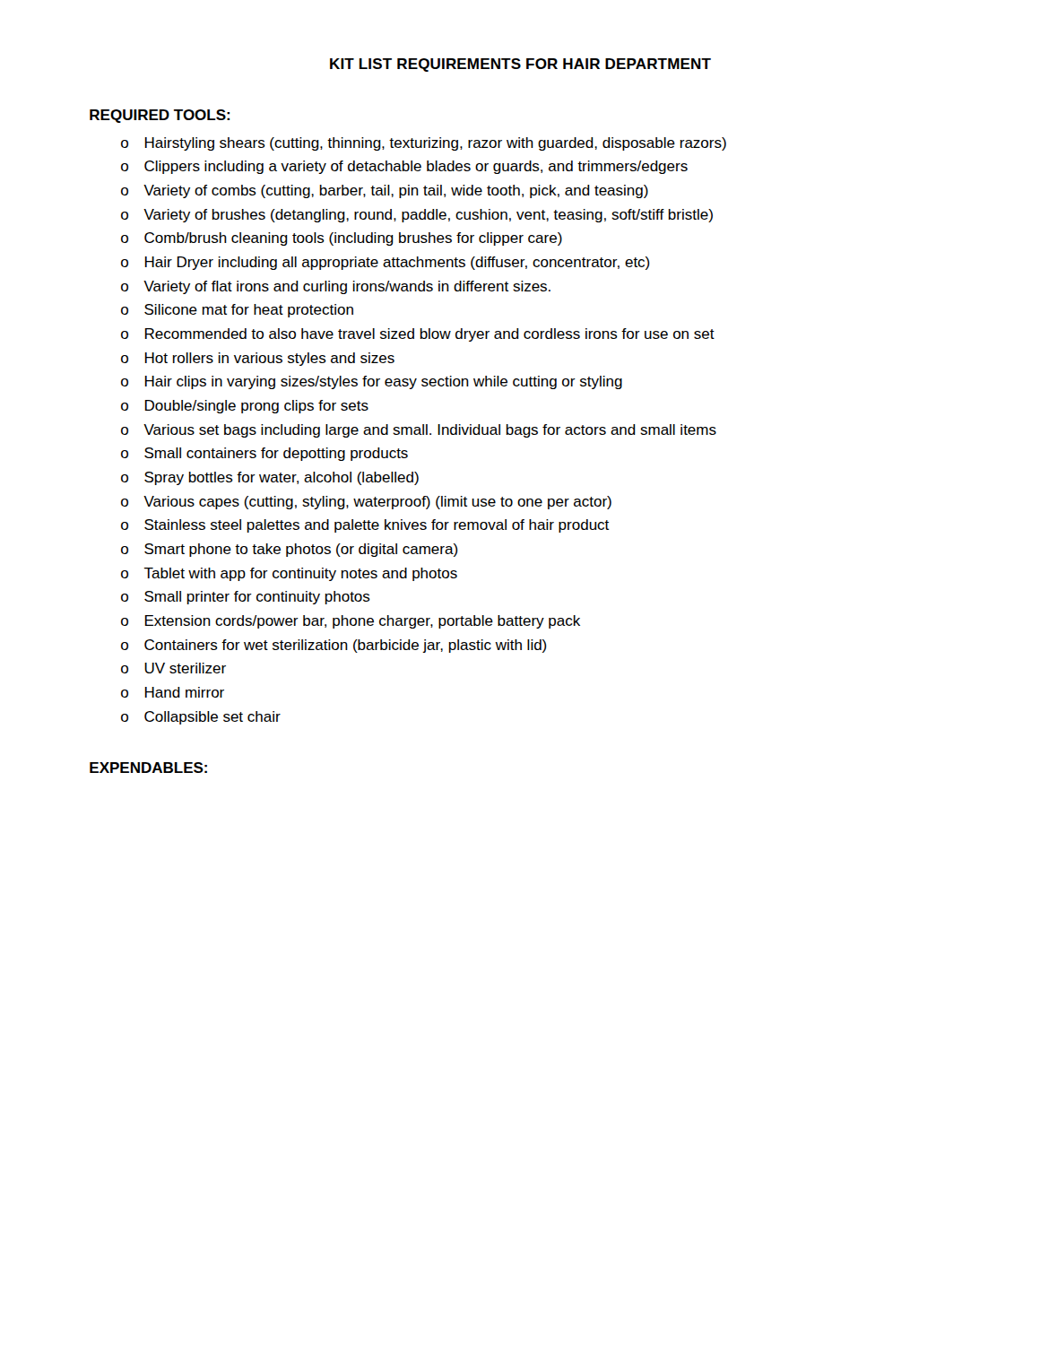KIT LIST REQUIREMENTS FOR HAIR DEPARTMENT
REQUIRED TOOLS:
Hairstyling shears (cutting, thinning, texturizing, razor with guarded, disposable razors)
Clippers including a variety of detachable blades or guards, and trimmers/edgers
Variety of combs (cutting, barber, tail, pin tail, wide tooth, pick, and teasing)
Variety of brushes (detangling, round, paddle, cushion, vent, teasing, soft/stiff bristle)
Comb/brush cleaning tools (including brushes for clipper care)
Hair Dryer including all appropriate attachments (diffuser, concentrator, etc)
Variety of flat irons and curling irons/wands in different sizes.
Silicone mat for heat protection
Recommended to also have travel sized blow dryer and cordless irons for use on set
Hot rollers in various styles and sizes
Hair clips in varying sizes/styles for easy section while cutting or styling
Double/single prong clips for sets
Various set bags including large and small. Individual bags for actors and small items
Small containers for depotting products
Spray bottles for water, alcohol (labelled)
Various capes (cutting, styling, waterproof) (limit use to one per actor)
Stainless steel palettes and palette knives for removal of hair product
Smart phone to take photos (or digital camera)
Tablet with app for continuity notes and photos
Small printer for continuity photos
Extension cords/power bar, phone charger, portable battery pack
Containers for wet sterilization (barbicide jar, plastic with lid)
UV sterilizer
Hand mirror
Collapsible set chair
EXPENDABLES: